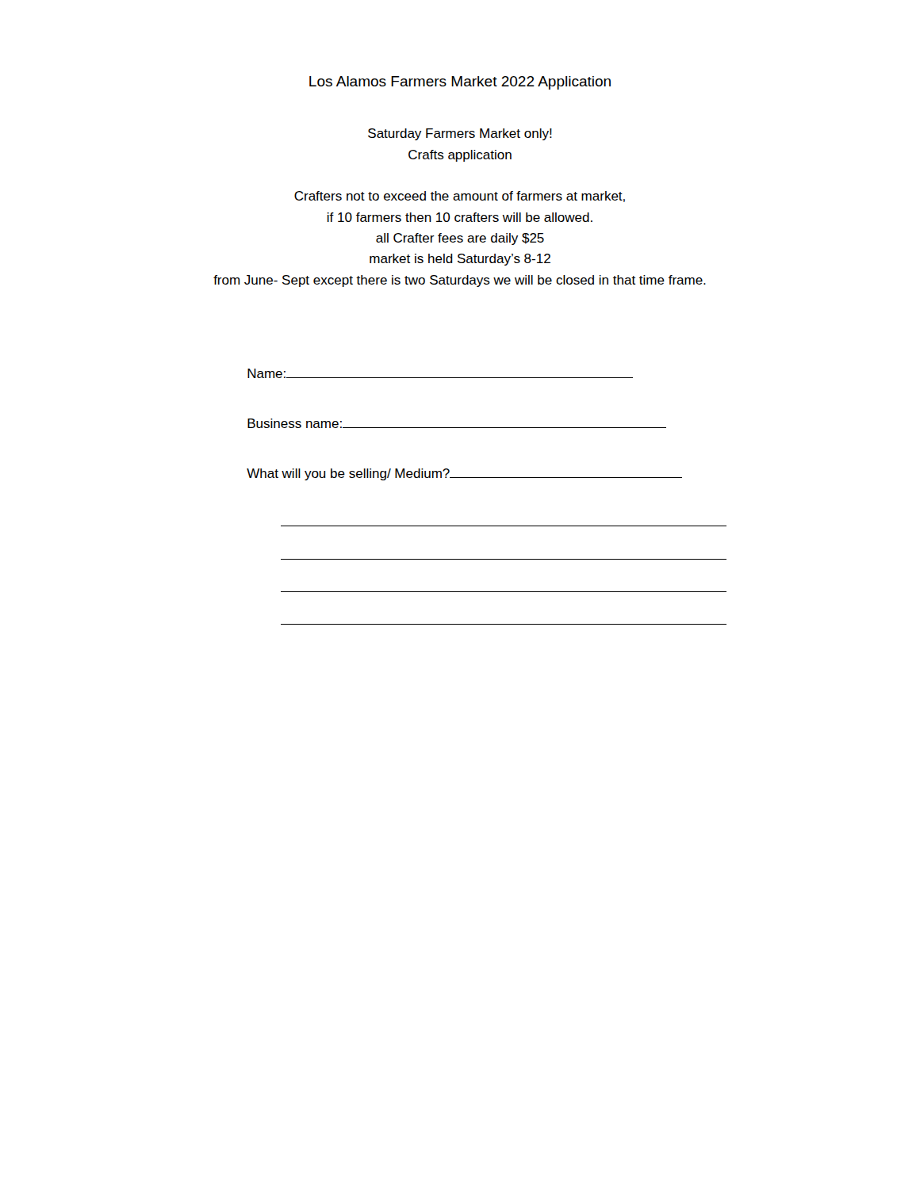Los Alamos Farmers Market 2022 Application
Saturday Farmers Market only!
Crafts application
Crafters not to exceed the amount of farmers at market,
if 10 farmers then 10 crafters will be allowed.
all Crafter fees are daily $25
market is held Saturday’s 8-12
from June- Sept except there is two Saturdays we will be closed in that time frame.
Name:
Business name:
What will you be selling/ Medium?